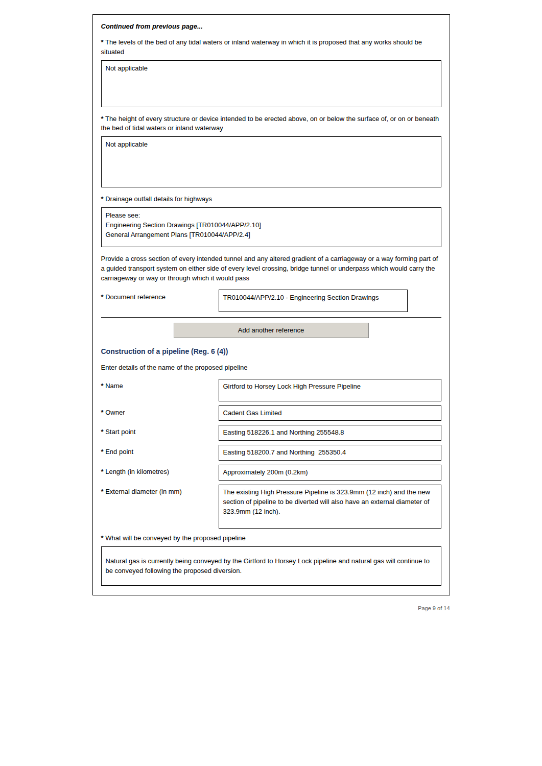Continued from previous page...
* The levels of the bed of any tidal waters or inland waterway in which it is proposed that any works should be situated
Not applicable
* The height of every structure or device intended to be erected above, on or below the surface of, or on or beneath the bed of tidal waters or inland waterway
Not applicable
* Drainage outfall details for highways
Please see:
Engineering Section Drawings [TR010044/APP/2.10]
General Arrangement Plans [TR010044/APP/2.4]
Provide a cross section of every intended tunnel and any altered gradient of a carriageway or a way forming part of a guided transport system on either side of every level crossing, bridge tunnel or underpass which would carry the carriageway or way or through which it would pass
* Document reference
TR010044/APP/2.10 - Engineering Section Drawings
Add another reference
Construction of a pipeline (Reg. 6 (4))
Enter details of the name of the proposed pipeline
* Name
Girtford to Horsey Lock High Pressure Pipeline
* Owner
Cadent Gas Limited
* Start point
Easting 518226.1 and Northing 255548.8
* End point
Easting 518200.7 and Northing 255350.4
* Length (in kilometres)
Approximately 200m (0.2km)
* External diameter (in mm)
The existing High Pressure Pipeline is 323.9mm (12 inch) and the new section of pipeline to be diverted will also have an external diameter of 323.9mm (12 inch).
* What will be conveyed by the proposed pipeline
Natural gas is currently being conveyed by the Girtford to Horsey Lock pipeline and natural gas will continue to be conveyed following the proposed diversion.
Page 9 of 14